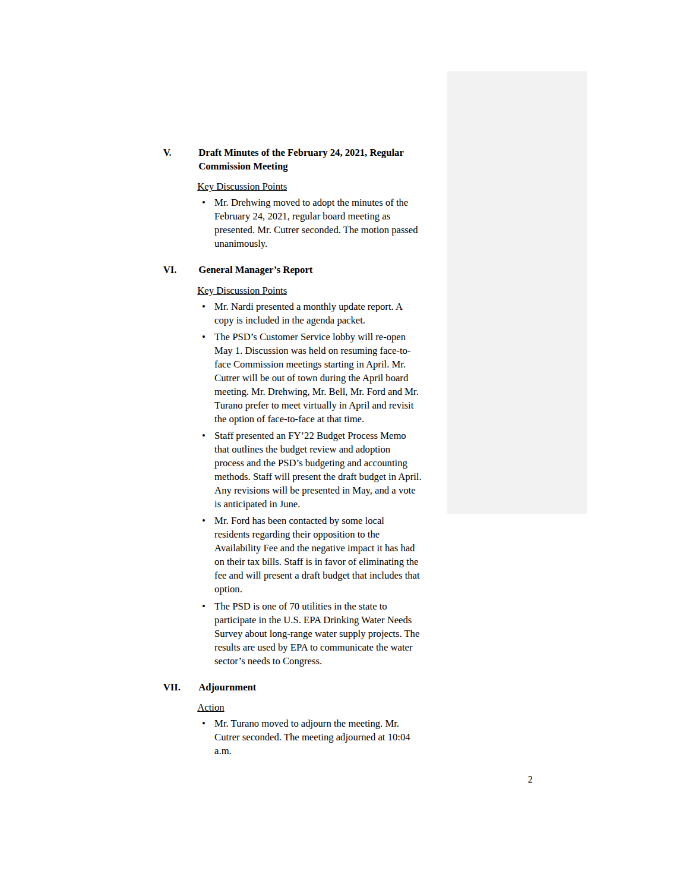V. Draft Minutes of the February 24, 2021, Regular Commission Meeting
Key Discussion Points
Mr. Drehwing moved to adopt the minutes of the February 24, 2021, regular board meeting as presented. Mr. Cutrer seconded. The motion passed unanimously.
VI. General Manager’s Report
Key Discussion Points
Mr. Nardi presented a monthly update report. A copy is included in the agenda packet.
The PSD’s Customer Service lobby will re-open May 1. Discussion was held on resuming face-to-face Commission meetings starting in April. Mr. Cutrer will be out of town during the April board meeting. Mr. Drehwing, Mr. Bell, Mr. Ford and Mr. Turano prefer to meet virtually in April and revisit the option of face-to-face at that time.
Staff presented an FY’22 Budget Process Memo that outlines the budget review and adoption process and the PSD’s budgeting and accounting methods. Staff will present the draft budget in April. Any revisions will be presented in May, and a vote is anticipated in June.
Mr. Ford has been contacted by some local residents regarding their opposition to the Availability Fee and the negative impact it has had on their tax bills. Staff is in favor of eliminating the fee and will present a draft budget that includes that option.
The PSD is one of 70 utilities in the state to participate in the U.S. EPA Drinking Water Needs Survey about long-range water supply projects. The results are used by EPA to communicate the water sector’s needs to Congress.
VII. Adjournment
Action
Mr. Turano moved to adjourn the meeting. Mr. Cutrer seconded. The meeting adjourned at 10:04 a.m.
2